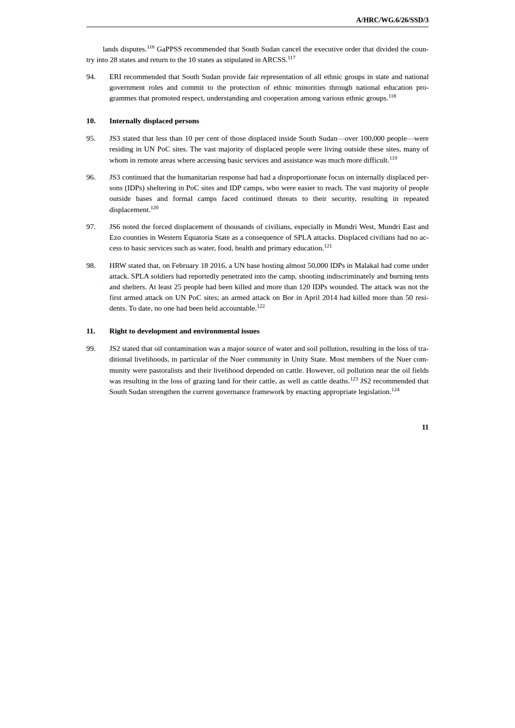A/HRC/WG.6/26/SSD/3
lands disputes.116 GaPPSS recommended that South Sudan cancel the executive order that divided the country into 28 states and return to the 10 states as stipulated in ARCSS.117
94.
ERI recommended that South Sudan provide fair representation of all ethnic groups in state and national government roles and commit to the protection of ethnic minorities through national education programmes that promoted respect, understanding and cooperation among various ethnic groups.118
10. Internally displaced persons
95.
JS3 stated that less than 10 per cent of those displaced inside South Sudan—over 100,000 people—were residing in UN PoC sites. The vast majority of displaced people were living outside these sites, many of whom in remote areas where accessing basic services and assistance was much more difficult.119
96.
JS3 continued that the humanitarian response had had a disproportionate focus on internally displaced persons (IDPs) sheltering in PoC sites and IDP camps, who were easier to reach. The vast majority of people outside bases and formal camps faced continued threats to their security, resulting in repeated displacement.120
97.
JS6 noted the forced displacement of thousands of civilians, especially in Mundri West, Mundri East and Ezo counties in Western Equatoria State as a consequence of SPLA attacks. Displaced civilians had no access to basic services such as water, food, health and primary education.121
98.
HRW stated that, on February 18 2016, a UN base hosting almost 50,000 IDPs in Malakal had come under attack. SPLA soldiers had reportedly penetrated into the camp, shooting indiscriminately and burning tents and shelters. At least 25 people had been killed and more than 120 IDPs wounded. The attack was not the first armed attack on UN PoC sites; an armed attack on Bor in April 2014 had killed more than 50 residents. To date, no one had been held accountable.122
11. Right to development and environmental issues
99.
JS2 stated that oil contamination was a major source of water and soil pollution, resulting in the loss of traditional livelihoods, in particular of the Nuer community in Unity State. Most members of the Nuer community were pastoralists and their livelihood depended on cattle. However, oil pollution near the oil fields was resulting in the loss of grazing land for their cattle, as well as cattle deaths.123 JS2 recommended that South Sudan strengthen the current governance framework by enacting appropriate legislation.124
11